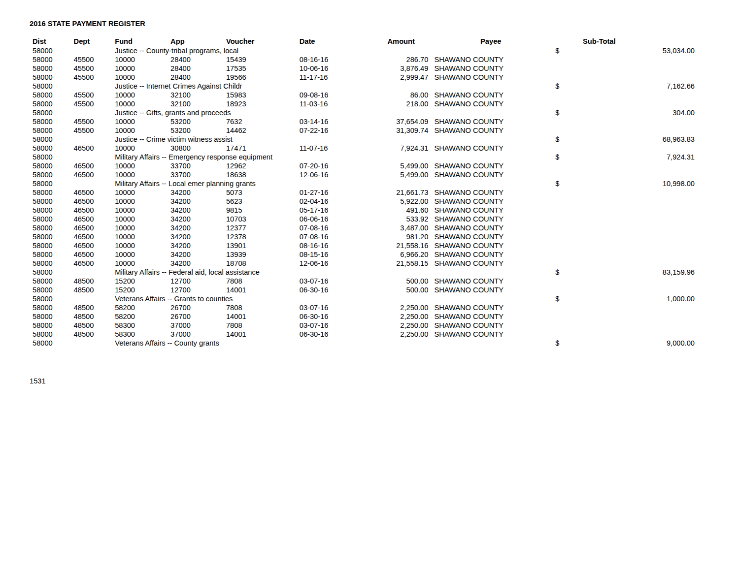2016 STATE PAYMENT REGISTER
| Dist | Dept | Fund | App | Voucher | Date | Amount | Payee | Sub-Total |
| --- | --- | --- | --- | --- | --- | --- | --- | --- |
| 58000 | | Justice -- County-tribal programs, local | | | $ | 53,034.00 |
| 58000 | 45500 | 10000 | 28400 | 15439 | 08-16-16 | 286.70 | SHAWANO COUNTY | | |
| 58000 | 45500 | 10000 | 28400 | 17535 | 10-06-16 | 3,876.49 | SHAWANO COUNTY | | |
| 58000 | 45500 | 10000 | 28400 | 19566 | 11-17-16 | 2,999.47 | SHAWANO COUNTY | | |
| 58000 | | Justice -- Internet Crimes Against Childr | | | $ | 7,162.66 |
| 58000 | 45500 | 10000 | 32100 | 15983 | 09-08-16 | 86.00 | SHAWANO COUNTY | | |
| 58000 | 45500 | 10000 | 32100 | 18923 | 11-03-16 | 218.00 | SHAWANO COUNTY | | |
| 58000 | | Justice -- Gifts, grants and proceeds | | | $ | 304.00 |
| 58000 | 45500 | 10000 | 53200 | 7632 | 03-14-16 | 37,654.09 | SHAWANO COUNTY | | |
| 58000 | 45500 | 10000 | 53200 | 14462 | 07-22-16 | 31,309.74 | SHAWANO COUNTY | | |
| 58000 | | Justice -- Crime victim witness assist | | | $ | 68,963.83 |
| 58000 | 46500 | 10000 | 30800 | 17471 | 11-07-16 | 7,924.31 | SHAWANO COUNTY | | |
| 58000 | | Military Affairs -- Emergency response equipment | | | $ | 7,924.31 |
| 58000 | 46500 | 10000 | 33700 | 12962 | 07-20-16 | 5,499.00 | SHAWANO COUNTY | | |
| 58000 | 46500 | 10000 | 33700 | 18638 | 12-06-16 | 5,499.00 | SHAWANO COUNTY | | |
| 58000 | | Military Affairs -- Local emer planning grants | | | $ | 10,998.00 |
| 58000 | 46500 | 10000 | 34200 | 5073 | 01-27-16 | 21,661.73 | SHAWANO COUNTY | | |
| 58000 | 46500 | 10000 | 34200 | 5623 | 02-04-16 | 5,922.00 | SHAWANO COUNTY | | |
| 58000 | 46500 | 10000 | 34200 | 9815 | 05-17-16 | 491.60 | SHAWANO COUNTY | | |
| 58000 | 46500 | 10000 | 34200 | 10703 | 06-06-16 | 533.92 | SHAWANO COUNTY | | |
| 58000 | 46500 | 10000 | 34200 | 12377 | 07-08-16 | 3,487.00 | SHAWANO COUNTY | | |
| 58000 | 46500 | 10000 | 34200 | 12378 | 07-08-16 | 981.20 | SHAWANO COUNTY | | |
| 58000 | 46500 | 10000 | 34200 | 13901 | 08-16-16 | 21,558.16 | SHAWANO COUNTY | | |
| 58000 | 46500 | 10000 | 34200 | 13939 | 08-15-16 | 6,966.20 | SHAWANO COUNTY | | |
| 58000 | 46500 | 10000 | 34200 | 18708 | 12-06-16 | 21,558.15 | SHAWANO COUNTY | | |
| 58000 | | Military Affairs -- Federal aid, local assistance | | | $ | 83,159.96 |
| 58000 | 48500 | 15200 | 12700 | 7808 | 03-07-16 | 500.00 | SHAWANO COUNTY | | |
| 58000 | 48500 | 15200 | 12700 | 14001 | 06-30-16 | 500.00 | SHAWANO COUNTY | | |
| 58000 | | Veterans Affairs -- Grants to counties | | | $ | 1,000.00 |
| 58000 | 48500 | 58200 | 26700 | 7808 | 03-07-16 | 2,250.00 | SHAWANO COUNTY | | |
| 58000 | 48500 | 58200 | 26700 | 14001 | 06-30-16 | 2,250.00 | SHAWANO COUNTY | | |
| 58000 | 48500 | 58300 | 37000 | 7808 | 03-07-16 | 2,250.00 | SHAWANO COUNTY | | |
| 58000 | 48500 | 58300 | 37000 | 14001 | 06-30-16 | 2,250.00 | SHAWANO COUNTY | | |
| 58000 | | Veterans Affairs -- County grants | | | $ | 9,000.00 |
1531